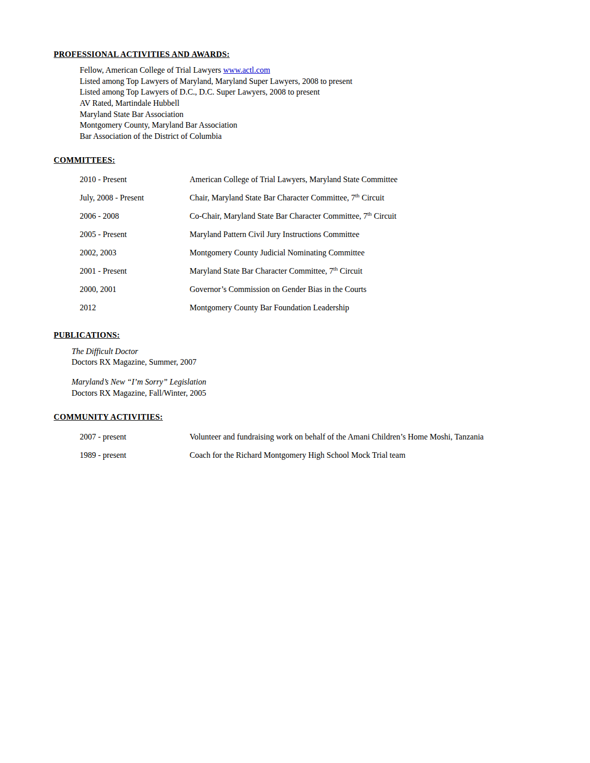PROFESSIONAL ACTIVITIES AND AWARDS:
Fellow, American College of Trial Lawyers www.actl.com
Listed among Top Lawyers of Maryland, Maryland Super Lawyers, 2008 to present
Listed among Top Lawyers of D.C., D.C. Super Lawyers, 2008 to present
AV Rated, Martindale Hubbell
Maryland State Bar Association
Montgomery County, Maryland Bar Association
Bar Association of the District of Columbia
COMMITTEES:
| 2010 - Present | American College of Trial Lawyers, Maryland State Committee |
| July, 2008 - Present | Chair, Maryland State Bar Character Committee, 7 th Circuit |
| 2006 - 2008 | Co-Chair, Maryland State Bar Character Committee, 7 th Circuit |
| 2005 - Present | Maryland Pattern Civil Jury Instructions Committee |
| 2002, 2003 | Montgomery County Judicial Nominating Committee |
| 2001 - Present | Maryland State Bar Character Committee, 7 th Circuit |
| 2000, 2001 | Governor’s Commission on Gender Bias in the Courts |
| 2012 | Montgomery County Bar Foundation Leadership |
PUBLICATIONS:
The Difficult Doctor
Doctors RX Magazine, Summer, 2007
Maryland’s New “I’m Sorry” Legislation
Doctors RX Magazine, Fall/Winter, 2005
COMMUNITY ACTIVITIES:
| 2007 - present | Volunteer and fundraising work on behalf of the Amani Children’s Home Moshi, Tanzania |
| 1989 - present | Coach for the Richard Montgomery High School Mock Trial team |